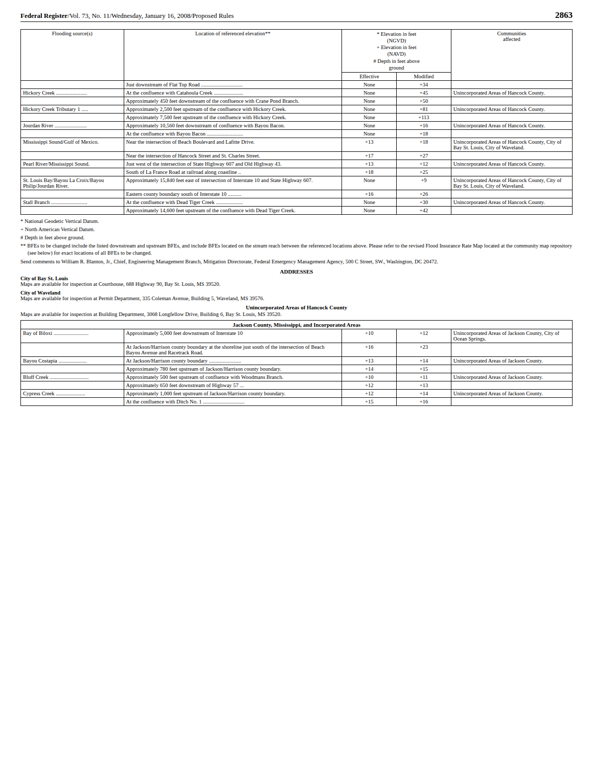Federal Register/Vol. 73, No. 11/Wednesday, January 16, 2008/Proposed Rules
2863
| Flooding source(s) | Location of referenced elevation** | * Elevation in feet (NGVD) + Elevation in feet (NAVD) # Depth in feet above ground | Communities affected |
| --- | --- | --- | --- |
| Effective | Modified |
| | Just downstream of Flat Top Road ............................... | None | +34 | |
| Hickory Creek ....................... | At the confluence with Catahoula Creek ...................... | None | +45 | Unincorporated Areas of Hancock County. |
| | Approximately 450 feet downstream of the confluence with Crane Pond Branch. | None | +50 | |
| Hickory Creek Tributary 1 ..... | Approximately 2,500 feet upstream of the confluence with Hickory Creek. | None | +81 | Unincorporated Areas of Hancock County. |
| | Approximately 7,500 feet upstream of the confluence with Hickory Creek. | None | +113 | |
| Jourdan River ........................ | Approximately 10,560 feet downstream of confluence with Bayou Bacon. | None | +16 | Unincorporated Areas of Hancock County. |
| | At the confluence with Bayou Bacon ........................... | None | +18 | |
| Mississippi Sound/Gulf of Mexico. | Near the intersection of Beach Boulevard and Lafitte Drive. | +13 | +18 | Unincorporated Areas of Hancock County, City of Bay St. Louis, City of Waveland. |
| | Near the intersection of Hancock Street and St. Charles Street. | +17 | +27 | |
| Pearl River/Mississippi Sound. | Just west of the intersection of State Highway 607 and Old Highway 43. | +13 | +12 | Unincorporated Areas of Hancock County. |
| | South of La France Road at railroad along coastline .. | +18 | +25 | |
| St. Louis Bay/Bayou La Croix/Bayou Philip/Jourdan River. | Approximately 15,840 feet east of intersection of Interstate 10 and State Highway 607. | None | +9 | Unincorporated Areas of Hancock County, City of Bay St. Louis, City of Waveland. |
| | Eastern county boundary south of Interstate 10 .......... | +16 | +26 | |
| Stall Branch ........................... | At the confluence with Dead Tiger Creek .................... | None | +30 | Unincorporated Areas of Hancock County. |
| | Approximately 14,600 feet upstream of the confluence with Dead Tiger Creek. | None | +42 | |
* National Geodetic Vertical Datum.
+ North American Vertical Datum.
# Depth in feet above ground.
** BFEs to be changed include the listed downstream and upstream BFEs, and include BFEs located on the stream reach between the referenced locations above. Please refer to the revised Flood Insurance Rate Map located at the community map repository (see below) for exact locations of all BFEs to be changed.
Send comments to William R. Blanton, Jr., Chief, Engineering Management Branch, Mitigation Directorate, Federal Emergency Management Agency, 500 C Street, SW., Washington, DC 20472.
ADDRESSES
City of Bay St. Louis
Maps are available for inspection at Courthouse, 688 Highway 90, Bay St. Louis, MS 39520.
City of Waveland
Maps are available for inspection at Permit Department, 335 Coleman Avenue, Building 5, Waveland, MS 39576.
Unincorporated Areas of Hancock County
Maps are available for inspection at Building Department, 3068 Longfellow Drive, Building 6, Bay St. Louis, MS 39520.
| Jackson County, Mississippi, and Incorporated Areas |
| Bay of Biloxi .......................... | Approximately 5,000 feet downstream of Interstate 10 | +10 | +12 | Unincorporated Areas of Jackson County, City of Ocean Springs. |
| | At Jackson/Harrison county boundary at the shoreline just south of the intersection of Beach Bayou Avenue and Racetrack Road. | +16 | +23 | |
| Bayou Costapia ..................... | At Jackson/Harrison county boundary ........................ | +13 | +14 | Unincorporated Areas of Jackson County. |
| | Approximately 780 feet upstream of Jackson/Harrison county boundary. | +14 | +15 | |
| Bluff Creek ............................. | Approximately 500 feet upstream of confluence with Woodmans Branch. | +10 | +11 | Unincorporated Areas of Jackson County. |
| | Approximately 650 feet downstream of Highway 57 ... | +12 | +13 | |
| Cypress Creek ...................... | Approximately 1,000 feet upstream of Jackson/Harrison county boundary. | +12 | +14 | Unincorporated Areas of Jackson County. |
| | At the confluence with Ditch No. 1 ............................... | +15 | +16 | |